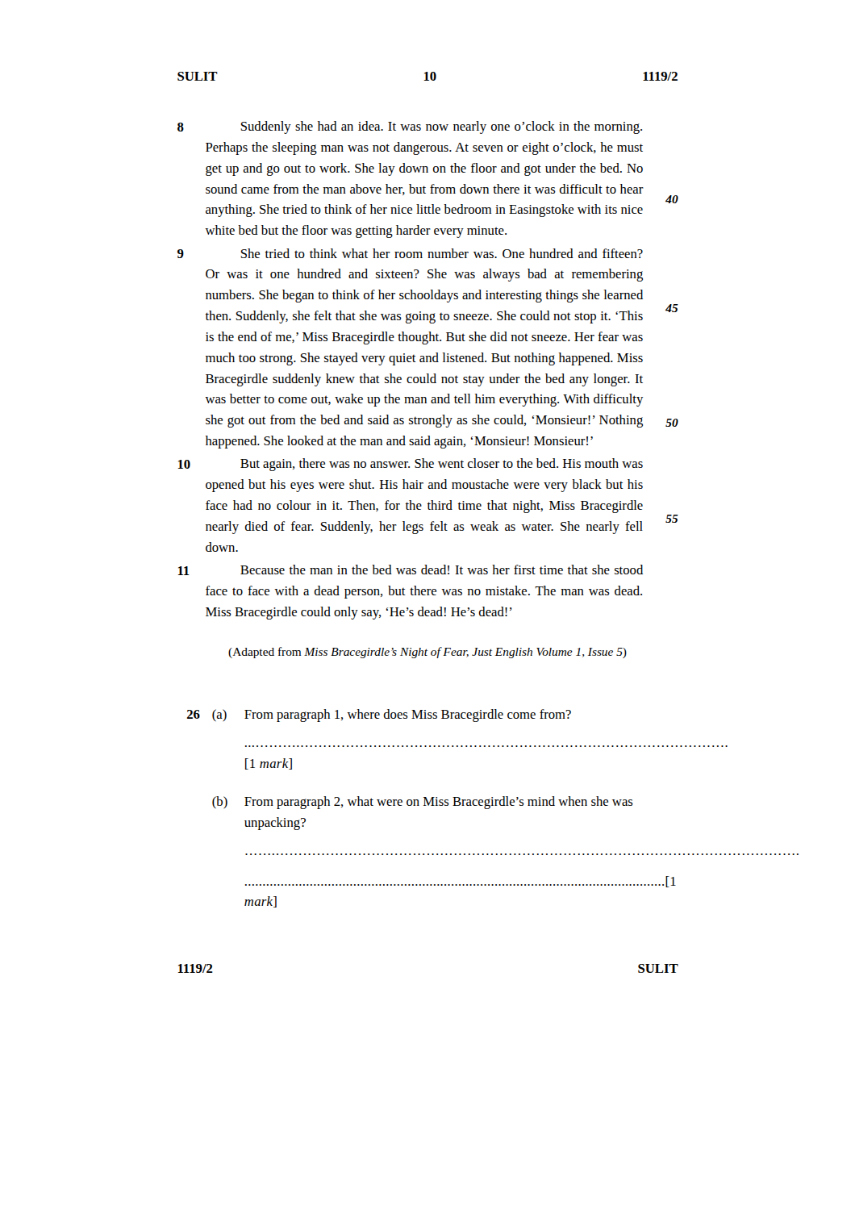SULIT 10 1119/2
8
Suddenly she had an idea. It was now nearly one o’clock in the morning. Perhaps the sleeping man was not dangerous. At seven or eight o’clock, he must get up and go out to work. She lay down on the floor and got under the bed. No sound came from the man above her, but from down there it was difficult to hear anything. She tried to think of her nice little bedroom in Easingstoke with its nice white bed but the floor was getting harder every minute.40
9
She tried to think what her room number was. One hundred and fifteen? Or was it one hundred and sixteen? She was always bad at remembering numbers. She began to think of her schooldays and interesting things she learned then. Suddenly, she felt that she was going to sneeze. She could not stop it. ‘This is the end of me,’ Miss Bracegirdle thought. But she did not sneeze. Her fear was much too strong. She stayed very quiet and listened. But nothing happened. Miss Bracegirdle suddenly knew that she could not stay under the bed any longer. It was better to come out, wake up the man and tell him everything. With difficulty she got out from the bed and said as strongly as she could, ‘Monsieur!’ Nothing happened. She looked at the man and said again, ‘Monsieur! Monsieur!’4550
10
But again, there was no answer. She went closer to the bed. His mouth was opened but his eyes were shut. His hair and moustache were very black but his face had no colour in it. Then, for the third time that night, Miss Bracegirdle nearly died of fear. Suddenly, her legs felt as weak as water. She nearly fell down.55
11
Because the man in the bed was dead! It was her first time that she stood face to face with a dead person, but there was no mistake. The man was dead. Miss Bracegirdle could only say, ‘He’s dead! He’s dead!’
(Adapted from Miss Bracegirdle’s Night of Fear, Just English Volume 1, Issue 5)
26
(a)
From paragraph 1, where does Miss Bracegirdle come from?
...……….………………………………………………………………………………….[1 mark]
(b)
From paragraph 2, what were on Miss Bracegirdle’s mind when she was
unpacking?
…….…………………………………………………………………………………………………….
....................................................................................................................[1 mark]
1119/2 SULIT